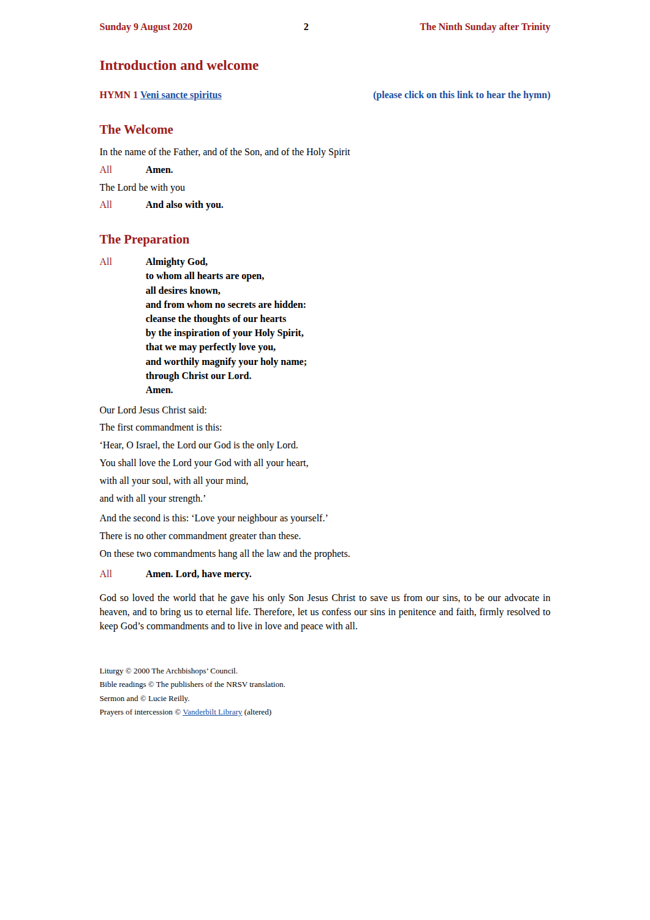Sunday 9 August 2020
2
The Ninth Sunday after Trinity
Introduction and welcome
HYMN 1 Veni sancte spiritus (please click on this link to hear the hymn)
The Welcome
In the name of the Father, and of the Son, and of the Holy Spirit
All
Amen.
The Lord be with you
All
And also with you.
The Preparation
All
Almighty God,
to whom all hearts are open,
all desires known,
and from whom no secrets are hidden:
cleanse the thoughts of our hearts
by the inspiration of your Holy Spirit,
that we may perfectly love you,
and worthily magnify your holy name;
through Christ our Lord.
Amen.
Our Lord Jesus Christ said:
The first commandment is this:
‘Hear, O Israel, the Lord our God is the only Lord.
You shall love the Lord your God with all your heart,
with all your soul, with all your mind,
and with all your strength.’
And the second is this: ‘Love your neighbour as yourself.’
There is no other commandment greater than these.
On these two commandments hang all the law and the prophets.
All
Amen. Lord, have mercy.
God so loved the world that he gave his only Son Jesus Christ to save us from our sins, to be our advocate in heaven, and to bring us to eternal life. Therefore, let us confess our sins in penitence and faith, firmly resolved to keep God’s commandments and to live in love and peace with all.
Liturgy © 2000 The Archbishops’ Council.
Bible readings © The publishers of the NRSV translation.
Sermon and © Lucie Reilly.
Prayers of intercession © Vanderbilt Library (altered)